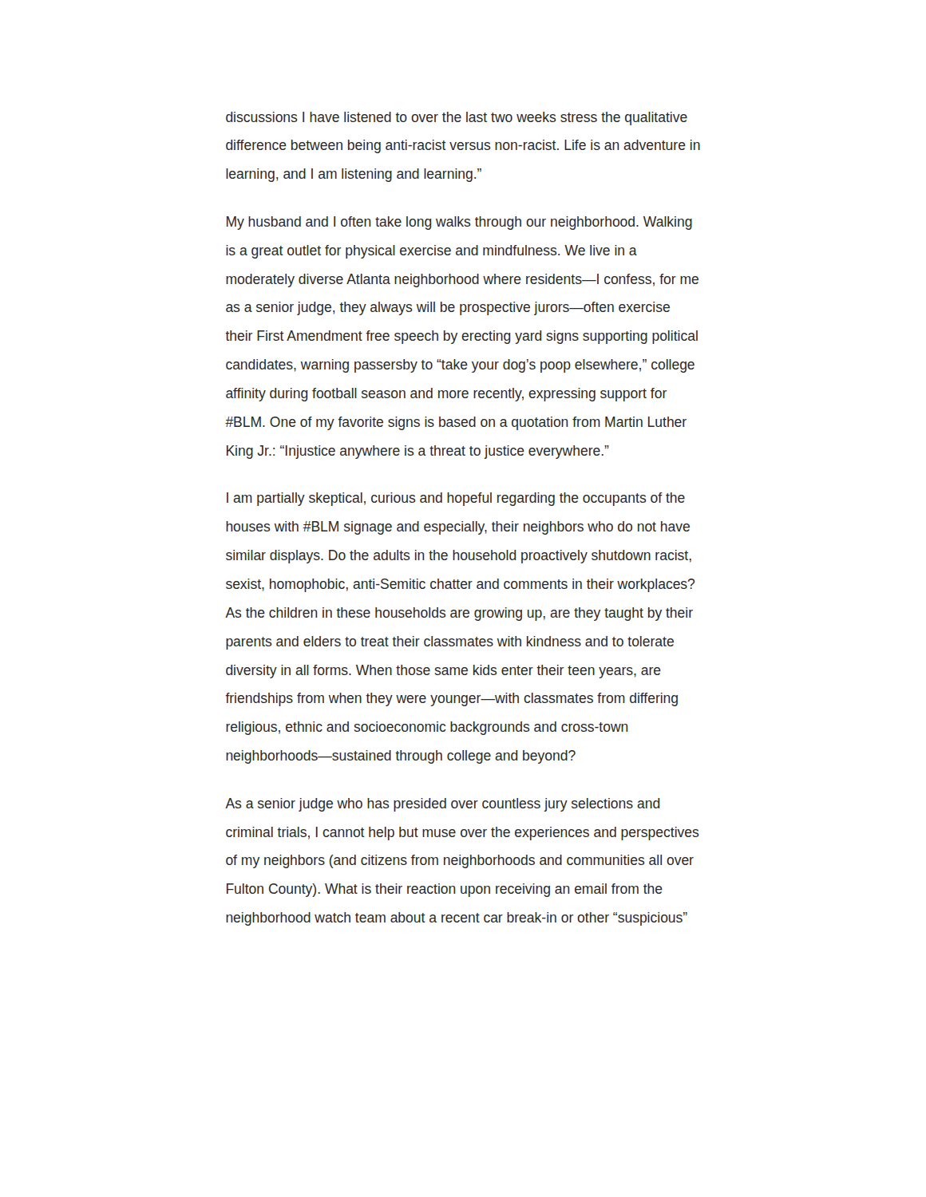discussions I have listened to over the last two weeks stress the qualitative difference between being anti-racist versus non-racist. Life is an adventure in learning, and I am listening and learning.”
My husband and I often take long walks through our neighborhood. Walking is a great outlet for physical exercise and mindfulness. We live in a moderately diverse Atlanta neighborhood where residents—I confess, for me as a senior judge, they always will be prospective jurors—often exercise their First Amendment free speech by erecting yard signs supporting political candidates, warning passersby to “take your dog’s poop elsewhere,” college affinity during football season and more recently, expressing support for #BLM. One of my favorite signs is based on a quotation from Martin Luther King Jr.: “Injustice anywhere is a threat to justice everywhere.”
I am partially skeptical, curious and hopeful regarding the occupants of the houses with #BLM signage and especially, their neighbors who do not have similar displays. Do the adults in the household proactively shutdown racist, sexist, homophobic, anti-Semitic chatter and comments in their workplaces? As the children in these households are growing up, are they taught by their parents and elders to treat their classmates with kindness and to tolerate diversity in all forms. When those same kids enter their teen years, are friendships from when they were younger—with classmates from differing religious, ethnic and socioeconomic backgrounds and cross-town neighborhoods—sustained through college and beyond?
As a senior judge who has presided over countless jury selections and criminal trials, I cannot help but muse over the experiences and perspectives of my neighbors (and citizens from neighborhoods and communities all over Fulton County). What is their reaction upon receiving an email from the neighborhood watch team about a recent car break-in or other “suspicious”